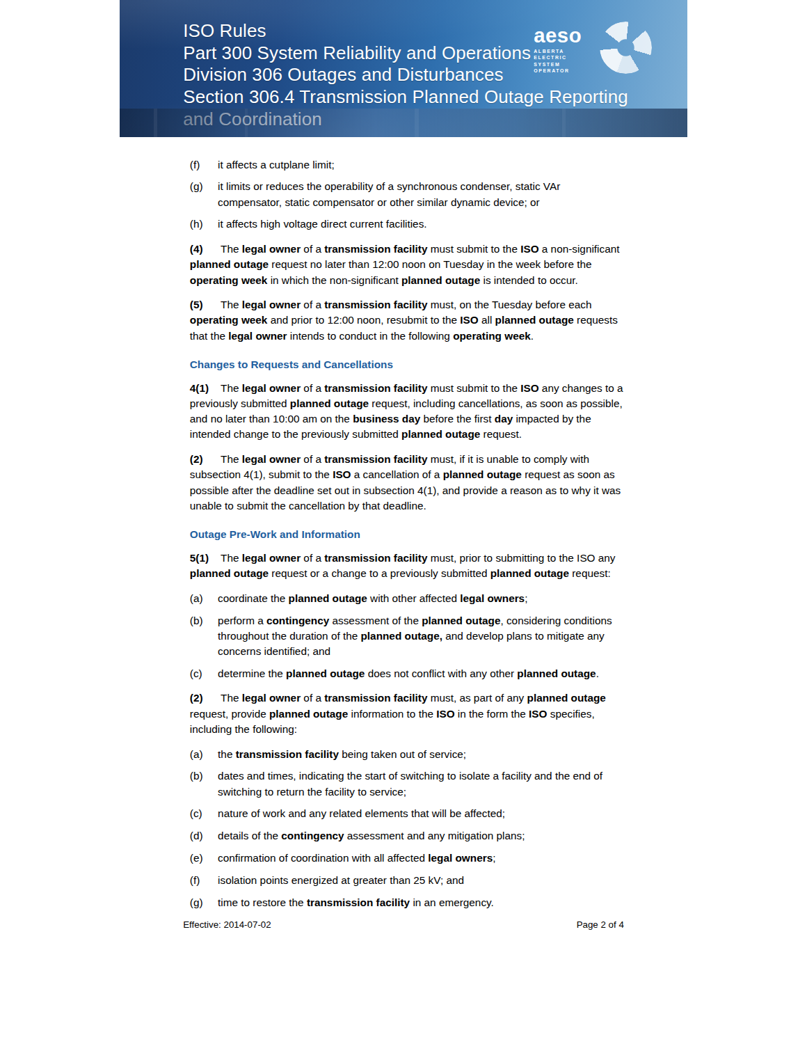ISO Rules Part 300 System Reliability and Operations Division 306 Outages and Disturbances Section 306.4 Transmission Planned Outage Reporting and Coordination
aeso
Alberta
Electric
System
Operator
(f) it affects a cutplane limit;
(g) it limits or reduces the operability of a synchronous condenser, static VAr compensator, static compensator or other similar dynamic device; or
(h) it affects high voltage direct current facilities.
(4) The legal owner of a transmission facility must submit to the ISO a non-significant planned outage request no later than 12:00 noon on Tuesday in the week before the operating week in which the non-significant planned outage is intended to occur.
(5) The legal owner of a transmission facility must, on the Tuesday before each operating week and prior to 12:00 noon, resubmit to the ISO all planned outage requests that the legal owner intends to conduct in the following operating week.
Changes to Requests and Cancellations
4(1) The legal owner of a transmission facility must submit to the ISO any changes to a previously submitted planned outage request, including cancellations, as soon as possible, and no later than 10:00 am on the business day before the first day impacted by the intended change to the previously submitted planned outage request.
(2) The legal owner of a transmission facility must, if it is unable to comply with subsection 4(1), submit to the ISO a cancellation of a planned outage request as soon as possible after the deadline set out in subsection 4(1), and provide a reason as to why it was unable to submit the cancellation by that deadline.
Outage Pre-Work and Information
5(1) The legal owner of a transmission facility must, prior to submitting to the ISO any planned outage request or a change to a previously submitted planned outage request:
(a) coordinate the planned outage with other affected legal owners;
(b) perform a contingency assessment of the planned outage, considering conditions throughout the duration of the planned outage, and develop plans to mitigate any concerns identified; and
(c) determine the planned outage does not conflict with any other planned outage.
(2) The legal owner of a transmission facility must, as part of any planned outage request, provide planned outage information to the ISO in the form the ISO specifies, including the following:
(a) the transmission facility being taken out of service;
(b) dates and times, indicating the start of switching to isolate a facility and the end of switching to return the facility to service;
(c) nature of work and any related elements that will be affected;
(d) details of the contingency assessment and any mitigation plans;
(e) confirmation of coordination with all affected legal owners;
(f) isolation points energized at greater than 25 kV; and
(g) time to restore the transmission facility in an emergency.
Effective: 2014-07-02 Page 2 of 4